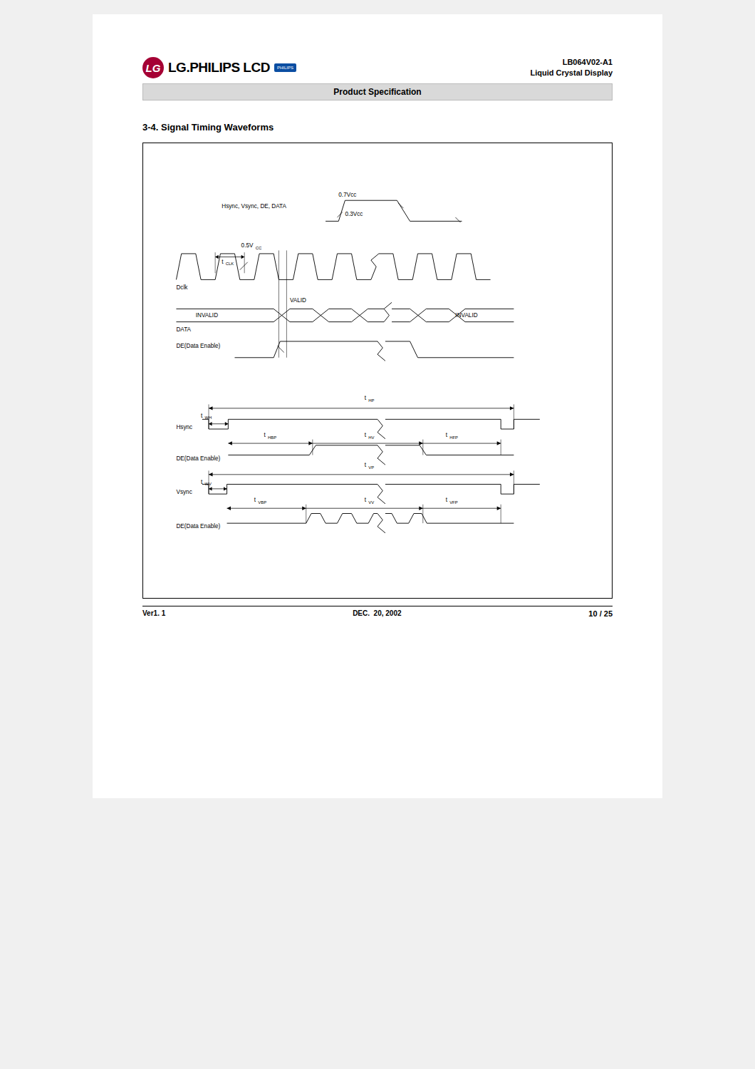LG
LG.PHILIPS LCD
PHILIPS
LB064V02-A1
Liquid Crystal Display
Product Specification
3-4. Signal Timing Waveforms
Hsync, Vsync, DE, DATA 0.7Vcc 0.3Vcc t CLK 0.5V CC Dclk VALID INVALID INVALID DATA DE(Data Enable) Hsync t HP t WH t HBP t HV t HFP DE(Data Enable) Vsync t VP t WV t VBP t VV t VFP DE(Data Enable)
Ver1. 1
DEC. 20, 2002
10 / 25